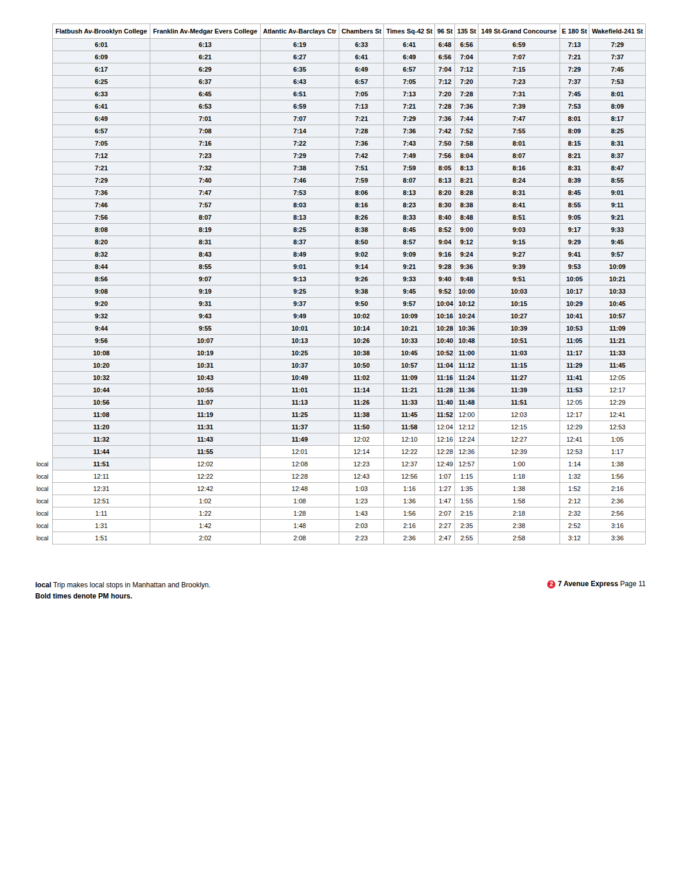| | Flatbush Av-Brooklyn College | Franklin Av-Medgar Evers College | Atlantic Av-Barclays Ctr | Chambers St | Times Sq-42 St | 96 St | 135 St | 149 St-Grand Concourse | E 180 St | Wakefield-241 St |
| --- | --- | --- | --- | --- | --- | --- | --- | --- | --- | --- |
| | 6:01 | 6:13 | 6:19 | 6:33 | 6:41 | 6:48 | 6:56 | 6:59 | 7:13 | 7:29 |
| | 6:09 | 6:21 | 6:27 | 6:41 | 6:49 | 6:56 | 7:04 | 7:07 | 7:21 | 7:37 |
| | 6:17 | 6:29 | 6:35 | 6:49 | 6:57 | 7:04 | 7:12 | 7:15 | 7:29 | 7:45 |
| | 6:25 | 6:37 | 6:43 | 6:57 | 7:05 | 7:12 | 7:20 | 7:23 | 7:37 | 7:53 |
| | 6:33 | 6:45 | 6:51 | 7:05 | 7:13 | 7:20 | 7:28 | 7:31 | 7:45 | 8:01 |
| | 6:41 | 6:53 | 6:59 | 7:13 | 7:21 | 7:28 | 7:36 | 7:39 | 7:53 | 8:09 |
| | 6:49 | 7:01 | 7:07 | 7:21 | 7:29 | 7:36 | 7:44 | 7:47 | 8:01 | 8:17 |
| | 6:57 | 7:08 | 7:14 | 7:28 | 7:36 | 7:42 | 7:52 | 7:55 | 8:09 | 8:25 |
| | 7:05 | 7:16 | 7:22 | 7:36 | 7:43 | 7:50 | 7:58 | 8:01 | 8:15 | 8:31 |
| | 7:12 | 7:23 | 7:29 | 7:42 | 7:49 | 7:56 | 8:04 | 8:07 | 8:21 | 8:37 |
| | 7:21 | 7:32 | 7:38 | 7:51 | 7:59 | 8:05 | 8:13 | 8:16 | 8:31 | 8:47 |
| | 7:29 | 7:40 | 7:46 | 7:59 | 8:07 | 8:13 | 8:21 | 8:24 | 8:39 | 8:55 |
| | 7:36 | 7:47 | 7:53 | 8:06 | 8:13 | 8:20 | 8:28 | 8:31 | 8:45 | 9:01 |
| | 7:46 | 7:57 | 8:03 | 8:16 | 8:23 | 8:30 | 8:38 | 8:41 | 8:55 | 9:11 |
| | 7:56 | 8:07 | 8:13 | 8:26 | 8:33 | 8:40 | 8:48 | 8:51 | 9:05 | 9:21 |
| | 8:08 | 8:19 | 8:25 | 8:38 | 8:45 | 8:52 | 9:00 | 9:03 | 9:17 | 9:33 |
| | 8:20 | 8:31 | 8:37 | 8:50 | 8:57 | 9:04 | 9:12 | 9:15 | 9:29 | 9:45 |
| | 8:32 | 8:43 | 8:49 | 9:02 | 9:09 | 9:16 | 9:24 | 9:27 | 9:41 | 9:57 |
| | 8:44 | 8:55 | 9:01 | 9:14 | 9:21 | 9:28 | 9:36 | 9:39 | 9:53 | 10:09 |
| | 8:56 | 9:07 | 9:13 | 9:26 | 9:33 | 9:40 | 9:48 | 9:51 | 10:05 | 10:21 |
| | 9:08 | 9:19 | 9:25 | 9:38 | 9:45 | 9:52 | 10:00 | 10:03 | 10:17 | 10:33 |
| | 9:20 | 9:31 | 9:37 | 9:50 | 9:57 | 10:04 | 10:12 | 10:15 | 10:29 | 10:45 |
| | 9:32 | 9:43 | 9:49 | 10:02 | 10:09 | 10:16 | 10:24 | 10:27 | 10:41 | 10:57 |
| | 9:44 | 9:55 | 10:01 | 10:14 | 10:21 | 10:28 | 10:36 | 10:39 | 10:53 | 11:09 |
| | 9:56 | 10:07 | 10:13 | 10:26 | 10:33 | 10:40 | 10:48 | 10:51 | 11:05 | 11:21 |
| | 10:08 | 10:19 | 10:25 | 10:38 | 10:45 | 10:52 | 11:00 | 11:03 | 11:17 | 11:33 |
| | 10:20 | 10:31 | 10:37 | 10:50 | 10:57 | 11:04 | 11:12 | 11:15 | 11:29 | 11:45 |
| | 10:32 | 10:43 | 10:49 | 11:02 | 11:09 | 11:16 | 11:24 | 11:27 | 11:41 | 12:05 |
| | 10:44 | 10:55 | 11:01 | 11:14 | 11:21 | 11:28 | 11:36 | 11:39 | 11:53 | 12:17 |
| | 10:56 | 11:07 | 11:13 | 11:26 | 11:33 | 11:40 | 11:48 | 11:51 | 12:05 | 12:29 |
| | 11:08 | 11:19 | 11:25 | 11:38 | 11:45 | 11:52 | 12:00 | 12:03 | 12:17 | 12:41 |
| | 11:20 | 11:31 | 11:37 | 11:50 | 11:58 | 12:04 | 12:12 | 12:15 | 12:29 | 12:53 |
| | 11:32 | 11:43 | 11:49 | 12:02 | 12:10 | 12:16 | 12:24 | 12:27 | 12:41 | 1:05 |
| | 11:44 | 11:55 | 12:01 | 12:14 | 12:22 | 12:28 | 12:36 | 12:39 | 12:53 | 1:17 |
| local | 11:51 | 12:02 | 12:08 | 12:23 | 12:37 | 12:49 | 12:57 | 1:00 | 1:14 | 1:38 |
| local | 12:11 | 12:22 | 12:28 | 12:43 | 12:56 | 1:07 | 1:15 | 1:18 | 1:32 | 1:56 |
| local | 12:31 | 12:42 | 12:48 | 1:03 | 1:16 | 1:27 | 1:35 | 1:38 | 1:52 | 2:16 |
| local | 12:51 | 1:02 | 1:08 | 1:23 | 1:36 | 1:47 | 1:55 | 1:58 | 2:12 | 2:36 |
| local | 1:11 | 1:22 | 1:28 | 1:43 | 1:56 | 2:07 | 2:15 | 2:18 | 2:32 | 2:56 |
| local | 1:31 | 1:42 | 1:48 | 2:03 | 2:16 | 2:27 | 2:35 | 2:38 | 2:52 | 3:16 |
| local | 1:51 | 2:02 | 2:08 | 2:23 | 2:36 | 2:47 | 2:55 | 2:58 | 3:12 | 3:36 |
local Trip makes local stops in Manhattan and Brooklyn.
Bold times denote PM hours.
27 Avenue Express Page 11